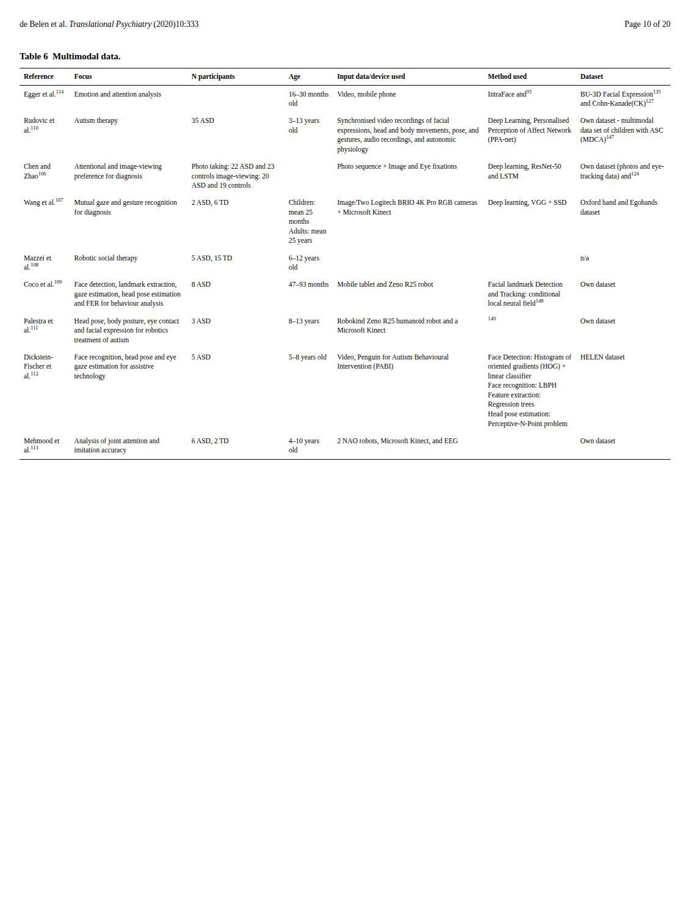de Belen et al. Translational Psychiatry (2020)10:333
Page 10 of 20
Table 6 Multimodal data.
| Reference | Focus | N participants | Age | Input data/device used | Method used | Dataset |
| --- | --- | --- | --- | --- | --- | --- |
| Egger et al. 114 | Emotion and attention analysis | | 16–30 months old | Video, mobile phone | IntraFace and 95 | BU-3D Facial Expression 135 and Cohn-Kanade(CK) 127 |
| Rudovic et al. 110 | Autism therapy | 35 ASD | 3–13 years old | Synchronised video recordings of facial expressions, head and body movements, pose, and gestures, audio recordings, and autonomic physiology | Deep Learning, Personalised Perception of Affect Network (PPA-net) | Own dataset - multimodal data set of children with ASC (MDCA) 147 |
| Chen and Zhao 106 | Attentional and image-viewing preference for diagnosis | Photo taking: 22 ASD and 23 controls image-viewing: 20 ASD and 19 controls | | Photo sequence + Image and Eye fixations | Deep learning, ResNet-50 and LSTM | Own dataset (photos and eye-tracking data) and 124 |
| Wang et al. 107 | Mutual gaze and gesture recognition for diagnosis | 2 ASD, 6 TD | Children: mean 25 months Adults: mean 25 years | Image/Two Logitech BRIO 4K Pro RGB cameras + Microsoft Kinect | Deep learning, VGG + SSD | Oxford hand and Egohands dataset |
| Mazzei et al. 108 | Robotic social therapy | 5 ASD, 15 TD | 6–12 years old | | | n/a |
| Coco et al. 109 | Face detection, landmark extraction, gaze estimation, head pose estimation and FER for behaviour analysis | 8 ASD | 47–93 months | Mobile tablet and Zeno R25 robot | Facial landmark Detection and Tracking: conditional local neural field 148 | Own dataset |
| Palestra et al. 111 | Head pose, body posture, eye contact and facial expression for robotics treatment of autism | 3 ASD | 8–13 years | Robokind Zeno R25 humanoid robot and a Microsoft Kinect | 149 | Own dataset |
| Dickstein-Fischer et al. 112 | Face recognition, head pose and eye gaze estimation for assistive technology | 5 ASD | 5–8 years old | Video, Penguin for Autism Behavioural Intervention (PABI) | Face Detection: Histogram of oriented gradients (HOG) + linear classifier Face recognition: LBPH Feature extraction: Regression trees Head pose estimation: Perceptive-N-Point problem | HELEN dataset |
| Mehmood et al. 113 | Analysis of joint attention and imitation accuracy | 6 ASD, 2 TD | 4–10 years old | 2 NAO robots, Microsoft Kinect, and EEG | | Own dataset |